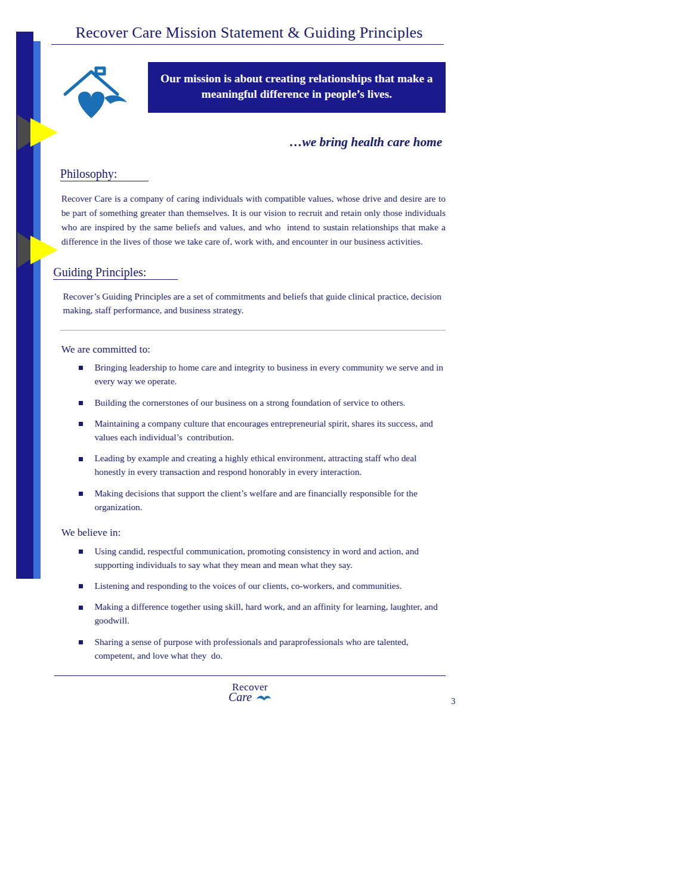Recover Care Mission Statement & Guiding Principles
Our mission is about creating relationships that make a meaningful difference in people’s lives.
…we bring health care home
Philosophy:
Recover Care is a company of caring individuals with compatible values, whose drive and desire are to be part of something greater than themselves. It is our vision to recruit and retain only those individuals who are inspired by the same beliefs and values, and who intend to sustain relationships that make a difference in the lives of those we take care of, work with, and encounter in our business activities.
Guiding Principles:
Recover’s Guiding Principles are a set of commitments and beliefs that guide clinical practice, decision making, staff performance, and business strategy.
We are committed to:
Bringing leadership to home care and integrity to business in every community we serve and in every way we operate.
Building the cornerstones of our business on a strong foundation of service to others.
Maintaining a company culture that encourages entrepreneurial spirit, shares its success, and values each individual’s contribution.
Leading by example and creating a highly ethical environment, attracting staff who deal honestly in every transaction and respond honorably in every interaction.
Making decisions that support the client’s welfare and are financially responsible for the organization.
We believe in:
Using candid, respectful communication, promoting consistency in word and action, and supporting individuals to say what they mean and mean what they say.
Listening and responding to the voices of our clients, co-workers, and communities.
Making a difference together using skill, hard work, and an affinity for learning, laughter, and goodwill.
Sharing a sense of purpose with professionals and paraprofessionals who are talented, competent, and love what they do.
Recover
Care
3